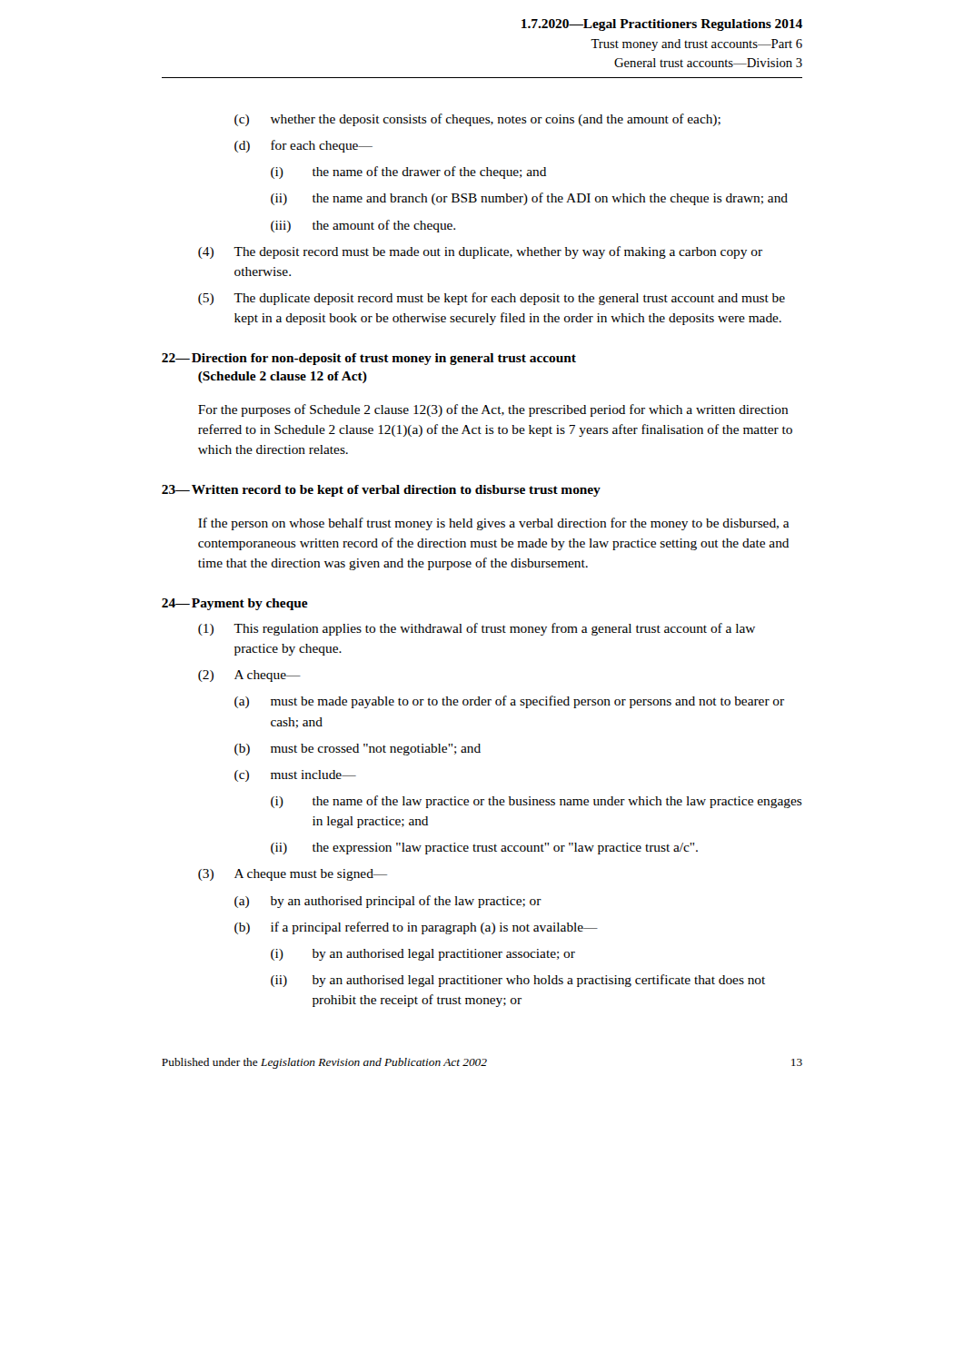1.7.2020—Legal Practitioners Regulations 2014
Trust money and trust accounts—Part 6
General trust accounts—Division 3
(c) whether the deposit consists of cheques, notes or coins (and the amount of each);
(d) for each cheque—
(i) the name of the drawer of the cheque; and
(ii) the name and branch (or BSB number) of the ADI on which the cheque is drawn; and
(iii) the amount of the cheque.
(4) The deposit record must be made out in duplicate, whether by way of making a carbon copy or otherwise.
(5) The duplicate deposit record must be kept for each deposit to the general trust account and must be kept in a deposit book or be otherwise securely filed in the order in which the deposits were made.
22—Direction for non-deposit of trust money in general trust account (Schedule 2 clause 12 of Act)
For the purposes of Schedule 2 clause 12(3) of the Act, the prescribed period for which a written direction referred to in Schedule 2 clause 12(1)(a) of the Act is to be kept is 7 years after finalisation of the matter to which the direction relates.
23—Written record to be kept of verbal direction to disburse trust money
If the person on whose behalf trust money is held gives a verbal direction for the money to be disbursed, a contemporaneous written record of the direction must be made by the law practice setting out the date and time that the direction was given and the purpose of the disbursement.
24—Payment by cheque
(1) This regulation applies to the withdrawal of trust money from a general trust account of a law practice by cheque.
(2) A cheque—
(a) must be made payable to or to the order of a specified person or persons and not to bearer or cash; and
(b) must be crossed "not negotiable"; and
(c) must include—
(i) the name of the law practice or the business name under which the law practice engages in legal practice; and
(ii) the expression "law practice trust account" or "law practice trust a/c".
(3) A cheque must be signed—
(a) by an authorised principal of the law practice; or
(b) if a principal referred to in paragraph (a) is not available—
(i) by an authorised legal practitioner associate; or
(ii) by an authorised legal practitioner who holds a practising certificate that does not prohibit the receipt of trust money; or
Published under the Legislation Revision and Publication Act 2002 13